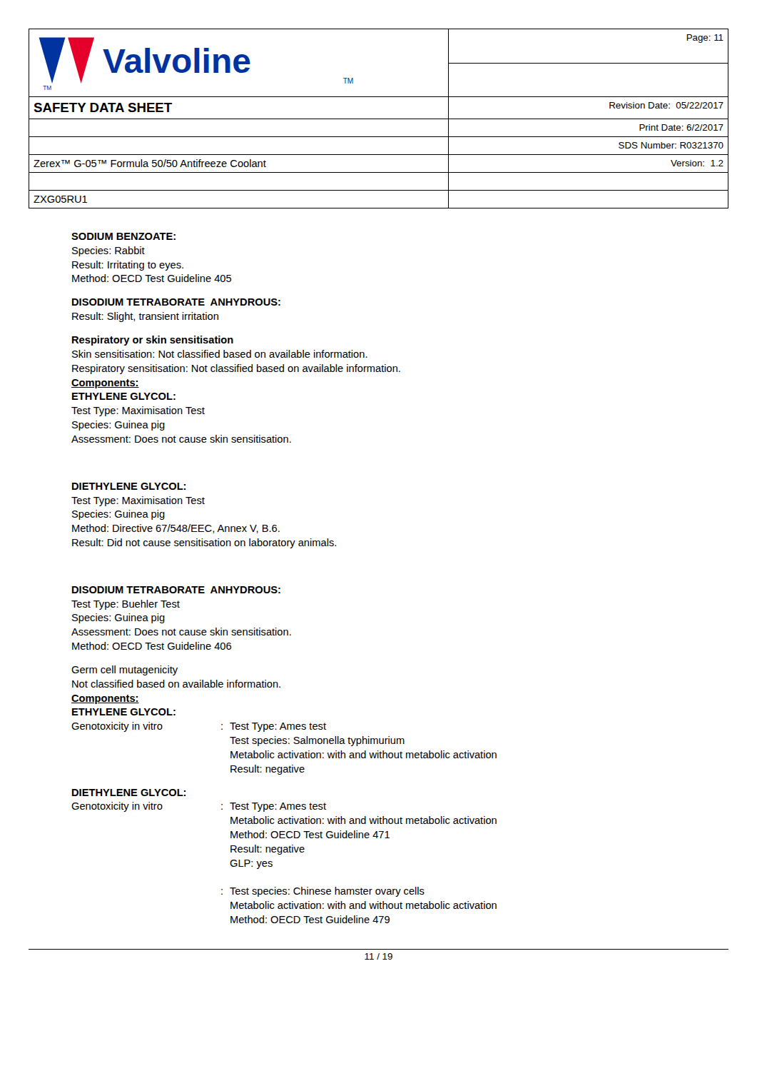| Valvoline TM TM | Page: 11 |
| SAFETY DATA SHEET | Revision Date: 05/22/2017 |
| | Print Date: 6/2/2017 |
| | SDS Number: R0321370 |
| Zerex™ G-05™ Formula 50/50 Antifreeze Coolant | Version: 1.2 |
| ZXG05RU1 | |
SODIUM BENZOATE:
Species: Rabbit
Result: Irritating to eyes.
Method: OECD Test Guideline 405
DISODIUM TETRABORATE ANHYDROUS:
Result: Slight, transient irritation
Respiratory or skin sensitisation
Skin sensitisation: Not classified based on available information.
Respiratory sensitisation: Not classified based on available information.
Components:
ETHYLENE GLYCOL:
Test Type: Maximisation Test
Species: Guinea pig
Assessment: Does not cause skin sensitisation.
DIETHYLENE GLYCOL:
Test Type: Maximisation Test
Species: Guinea pig
Method: Directive 67/548/EEC, Annex V, B.6.
Result: Did not cause sensitisation on laboratory animals.
DISODIUM TETRABORATE ANHYDROUS:
Test Type: Buehler Test
Species: Guinea pig
Assessment: Does not cause skin sensitisation.
Method: OECD Test Guideline 406
Germ cell mutagenicity
Not classified based on available information.
Components:
ETHYLENE GLYCOL:
| Genotoxicity in vitro | : | Test Type: Ames test Test species: Salmonella typhimurium Metabolic activation: with and without metabolic activation Result: negative |
DIETHYLENE GLYCOL:
| Genotoxicity in vitro | : | Test Type: Ames test Metabolic activation: with and without metabolic activation Method: OECD Test Guideline 471 Result: negative GLP: yes |
| | : | Test species: Chinese hamster ovary cells Metabolic activation: with and without metabolic activation Method: OECD Test Guideline 479 |
11 / 19